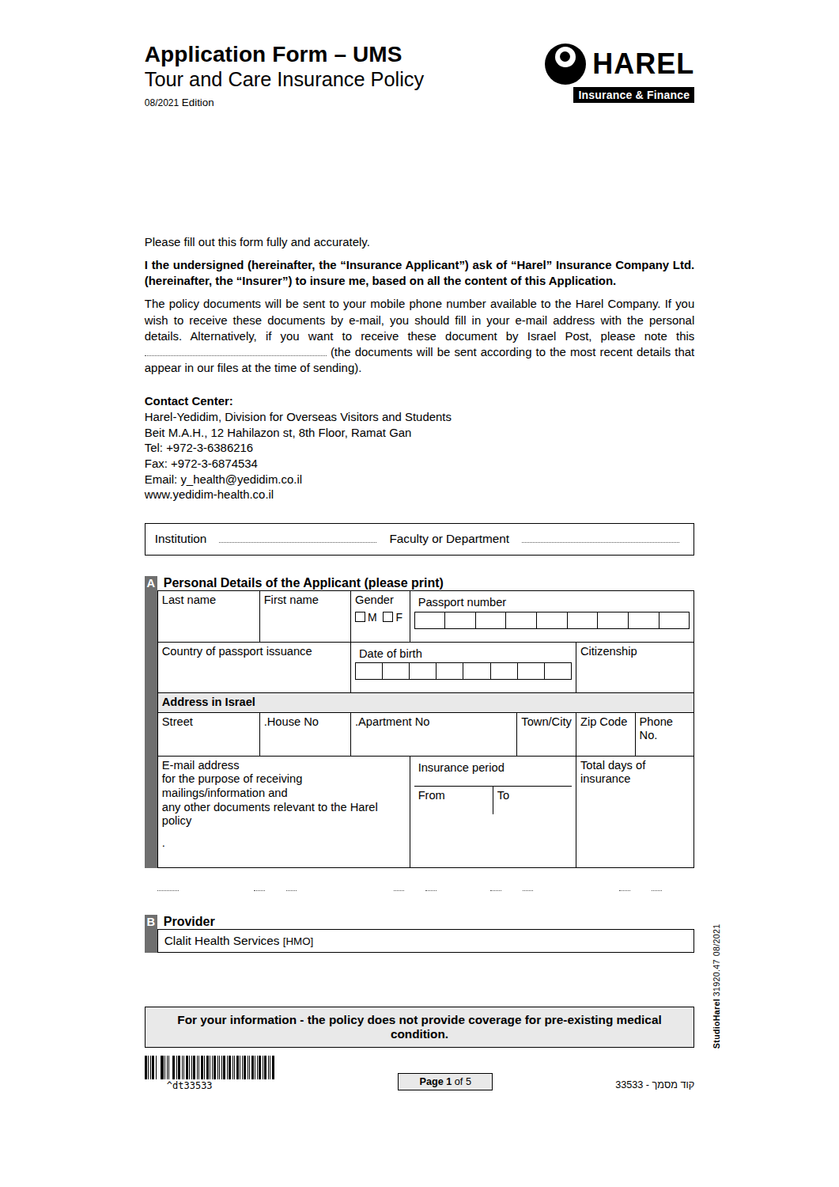Application Form – UMS
Tour and Care Insurance Policy
08/2021 Edition
HAREL
Insurance & Finance
Please fill out this form fully and accurately.
I the undersigned (hereinafter, the “Insurance Applicant”) ask of “Harel” Insurance Company Ltd. (hereinafter, the “Insurer”) to insure me, based on all the content of this Application.
The policy documents will be sent to your mobile phone number available to the Harel Company. If you wish to receive these documents by e-mail, you should fill in your e-mail address with the personal details. Alternatively, if you want to receive these document by Israel Post, please note this (the documents will be sent according to the most recent details that appear in our files at the time of sending).
Contact Center:
Harel-Yedidim, Division for Overseas Visitors and Students
Beit M.A.H., 12 Hahilazon st, 8th Floor, Ramat Gan
Tel: +972-3-6386216
Fax: +972-3-6874534
Email: y_health@yedidim.co.il
www.yedidim-health.co.il
Institution Faculty or Department
A
Personal Details of the Applicant (please print)
| Last name | First name | Gender M F | Passport number |
| Country of passport issuance | Date of birth | Citizenship |
| Address in Israel |
| Street | .House No | .Apartment No | Town/City | Zip Code | Phone No. |
| E-mail address for the purpose of receiving mailings/information and any other documents relevant to the Harel policy . | Insurance period From To | Total days of insurance |
B
Provider
Clalit Health Services [HMO]
For your information - the policy does not provide coverage for pre-existing medical condition.
^dt33533
Page 1 of 5
קוד מסמך - 33533
StudioHarel 31920.47 08/2021